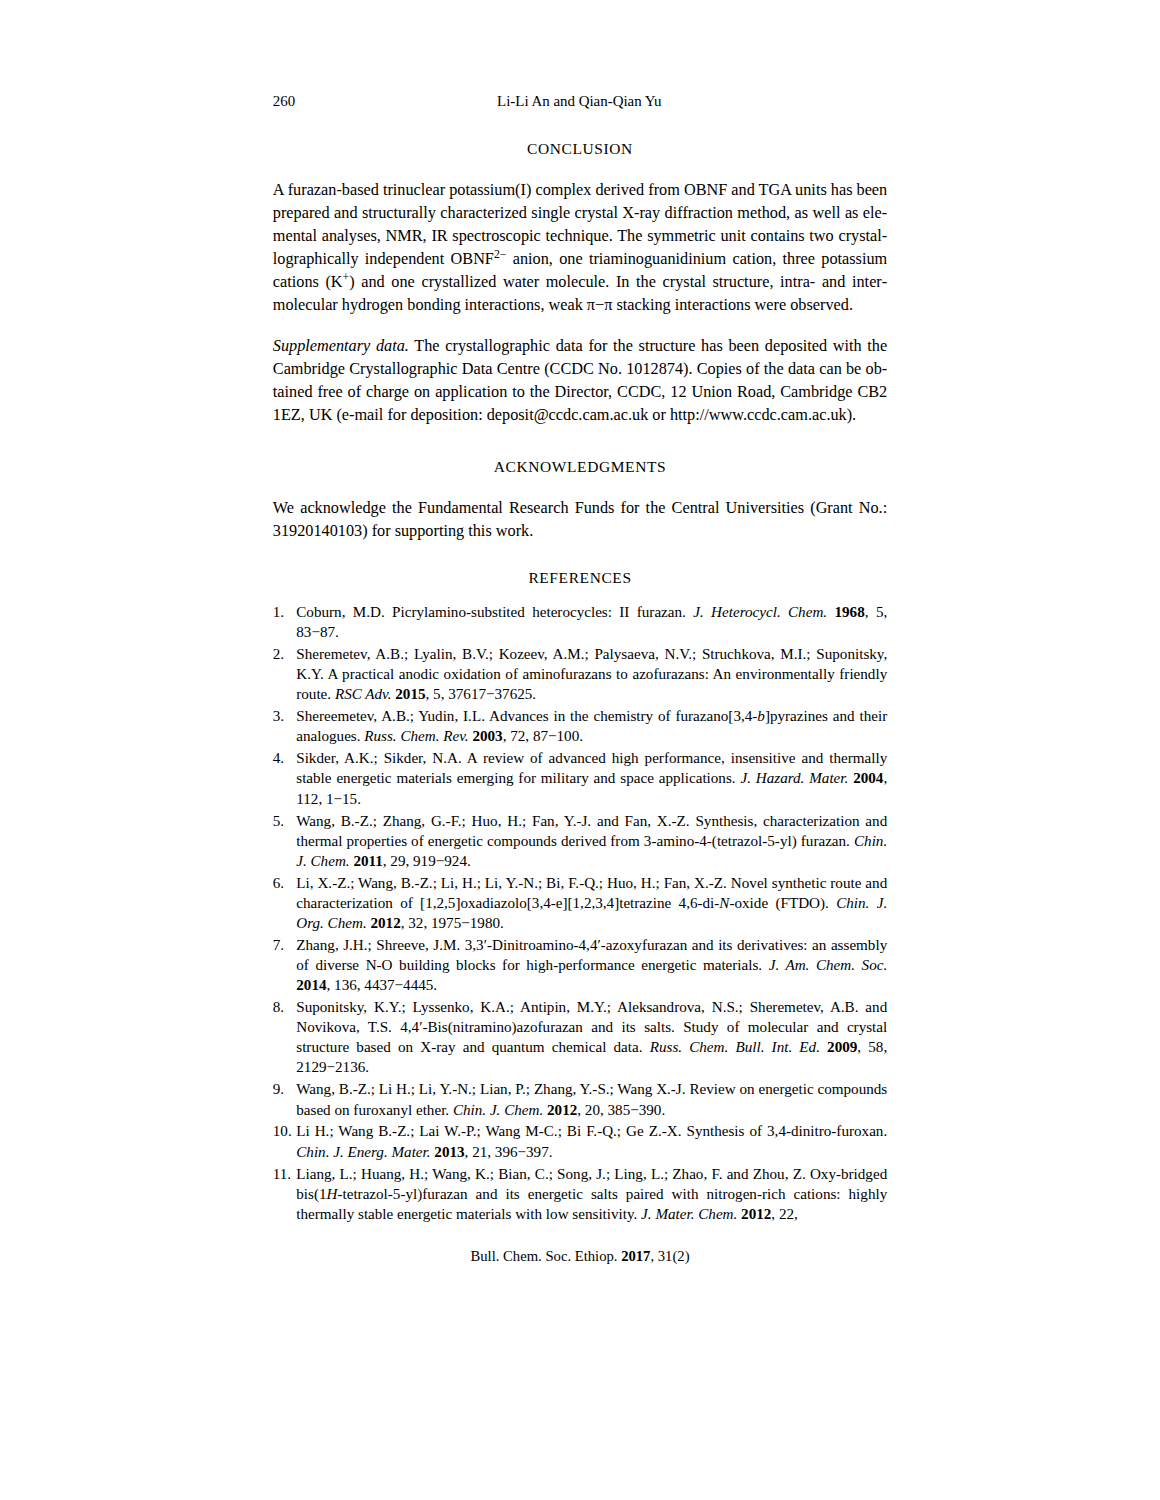260 Li-Li An and Qian-Qian Yu
CONCLUSION
A furazan-based trinuclear potassium(I) complex derived from OBNF and TGA units has been prepared and structurally characterized single crystal X-ray diffraction method, as well as elemental analyses, NMR, IR spectroscopic technique. The symmetric unit contains two crystallographically independent OBNF2− anion, one triaminoguanidinium cation, three potassium cations (K+) and one crystallized water molecule. In the crystal structure, intra- and intermolecular hydrogen bonding interactions, weak π−π stacking interactions were observed.
Supplementary data. The crystallographic data for the structure has been deposited with the Cambridge Crystallographic Data Centre (CCDC No. 1012874). Copies of the data can be obtained free of charge on application to the Director, CCDC, 12 Union Road, Cambridge CB2 1EZ, UK (e-mail for deposition: deposit@ccdc.cam.ac.uk or http://www.ccdc.cam.ac.uk).
ACKNOWLEDGMENTS
We acknowledge the Fundamental Research Funds for the Central Universities (Grant No.: 31920140103) for supporting this work.
REFERENCES
1. Coburn, M.D. Picrylamino-substited heterocycles: II furazan. J. Heterocycl. Chem. 1968, 5, 83−87.
2. Sheremetev, A.B.; Lyalin, B.V.; Kozeev, A.M.; Palysaeva, N.V.; Struchkova, M.I.; Suponitsky, K.Y. A practical anodic oxidation of aminofurazans to azofurazans: An environmentally friendly route. RSC Adv. 2015, 5, 37617−37625.
3. Shereemetev, A.B.; Yudin, I.L. Advances in the chemistry of furazano[3,4-b]pyrazines and their analogues. Russ. Chem. Rev. 2003, 72, 87−100.
4. Sikder, A.K.; Sikder, N.A. A review of advanced high performance, insensitive and thermally stable energetic materials emerging for military and space applications. J. Hazard. Mater. 2004, 112, 1−15.
5. Wang, B.-Z.; Zhang, G.-F.; Huo, H.; Fan, Y.-J. and Fan, X.-Z. Synthesis, characterization and thermal properties of energetic compounds derived from 3-amino-4-(tetrazol-5-yl) furazan. Chin. J. Chem. 2011, 29, 919−924.
6. Li, X.-Z.; Wang, B.-Z.; Li, H.; Li, Y.-N.; Bi, F.-Q.; Huo, H.; Fan, X.-Z. Novel synthetic route and characterization of [1,2,5]oxadiazolo[3,4-e][1,2,3,4]tetrazine 4,6-di-N-oxide (FTDO). Chin. J. Org. Chem. 2012, 32, 1975−1980.
7. Zhang, J.H.; Shreeve, J.M. 3,3′-Dinitroamino-4,4′-azoxyfurazan and its derivatives: an assembly of diverse N-O building blocks for high-performance energetic materials. J. Am. Chem. Soc. 2014, 136, 4437−4445.
8. Suponitsky, K.Y.; Lyssenko, K.A.; Antipin, M.Y.; Aleksandrova, N.S.; Sheremetev, A.B. and Novikova, T.S. 4,4′-Bis(nitramino)azofurazan and its salts. Study of molecular and crystal structure based on X-ray and quantum chemical data. Russ. Chem. Bull. Int. Ed. 2009, 58, 2129−2136.
9. Wang, B.-Z.; Li H.; Li, Y.-N.; Lian, P.; Zhang, Y.-S.; Wang X.-J. Review on energetic compounds based on furoxanyl ether. Chin. J. Chem. 2012, 20, 385−390.
10. Li H.; Wang B.-Z.; Lai W.-P.; Wang M-C.; Bi F.-Q.; Ge Z.-X. Synthesis of 3,4-dinitro-furoxan. Chin. J. Energ. Mater. 2013, 21, 396−397.
11. Liang, L.; Huang, H.; Wang, K.; Bian, C.; Song, J.; Ling, L.; Zhao, F. and Zhou, Z. Oxy-bridged bis(1H-tetrazol-5-yl)furazan and its energetic salts paired with nitrogen-rich cations: highly thermally stable energetic materials with low sensitivity. J. Mater. Chem. 2012, 22,
Bull. Chem. Soc. Ethiop. 2017, 31(2)